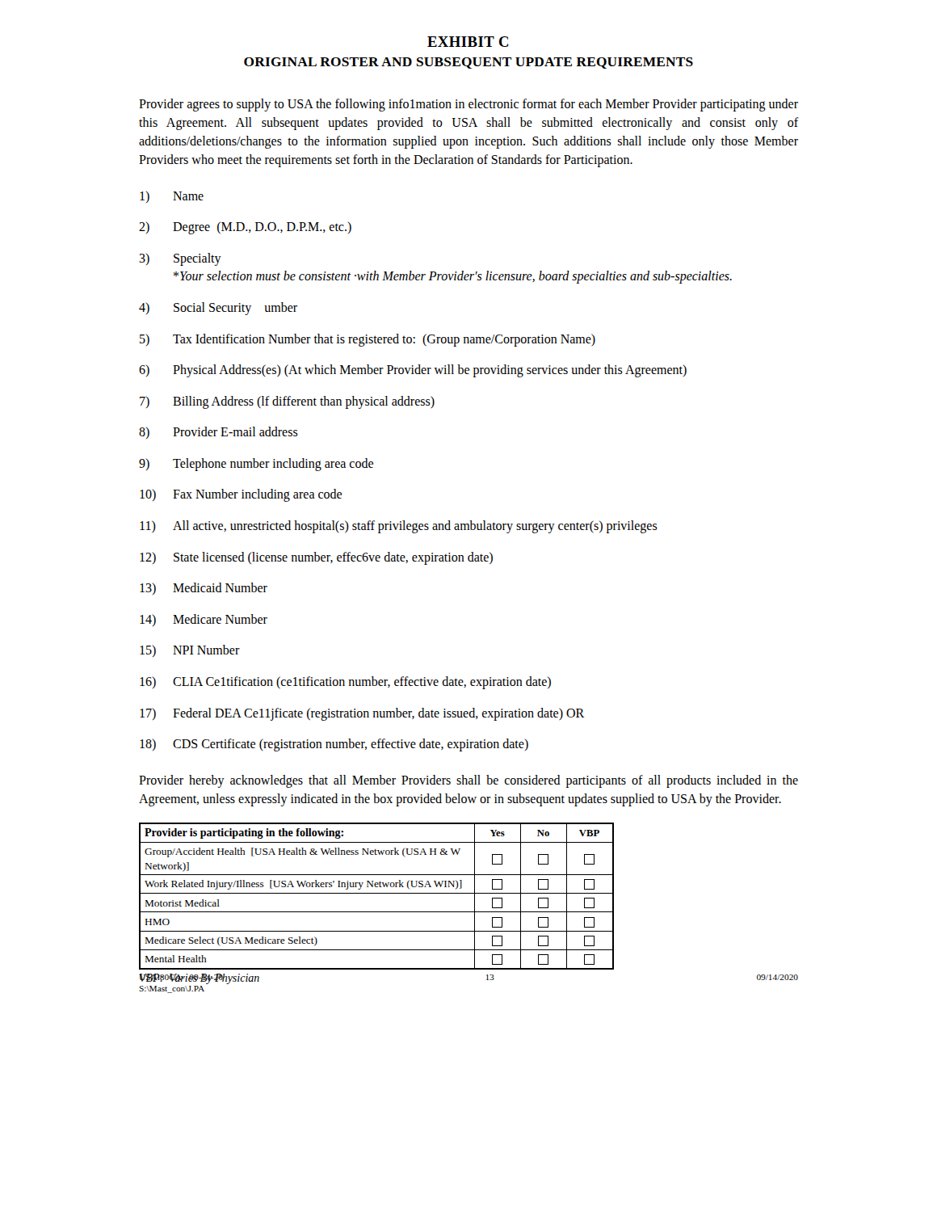EXHIBIT C
ORIGINAL ROSTER AND SUBSEQUENT UPDATE REQUIREMENTS
Provider agrees to supply to USA the following info1mation in electronic format for each Member Provider participating under this Agreement. All subsequent updates provided to USA shall be submitted electronically and consist only of additions/deletions/changes to the information supplied upon inception. Such additions shall include only those Member Providers who meet the requirements set forth in the Declaration of Standards for Participation.
Name
Degree (M.D., D.O., D.P.M., etc.)
Specialty *Your selection must be consistent ·with Member Provider's licensure, board specialties and sub-specialties.
Social Security umber
Tax Identification Number that is registered to: (Group name/Corporation Name)
Physical Address(es) (At which Member Provider will be providing services under this Agreement)
Billing Address (lf different than physical address)
Provider E-mail address
Telephone number including area code
Fax Number including area code
All active, unrestricted hospital(s) staff privileges and ambulatory surgery center(s) privileges
State licensed (license number, effec6ve date, expiration date)
Medicaid Number
Medicare Number
NPI Number
CLIA Ce1tification (ce1tification number, effective date, expiration date)
Federal DEA Ce11jficate (registration number, date issued, expiration date) OR
CDS Certificate (registration number, effective date, expiration date)
Provider hereby acknowledges that all Member Providers shall be considered participants of all products included in the Agreement, unless expressly indicated in the box provided below or in subsequent updates supplied to USA by the Provider.
| Provider is participating in the following: | Yes | No | VBP |
| --- | --- | --- | --- |
| Group/Accident Health [USA Health & Wellness Network (USA H & W Network)] | | | |
| Work Related Injury/Illness [USA Workers' Injury Network (USA WIN)] | | | |
| Motorist Medical | | | |
| HMO | | | |
| Medicare Select (USA Medicare Select) | | | |
| Mental Health | | | |
VBP: Varies By Physician
USAl80CA- 09-14-20
S:\Mast_con\J.PA
09/14/2020
13